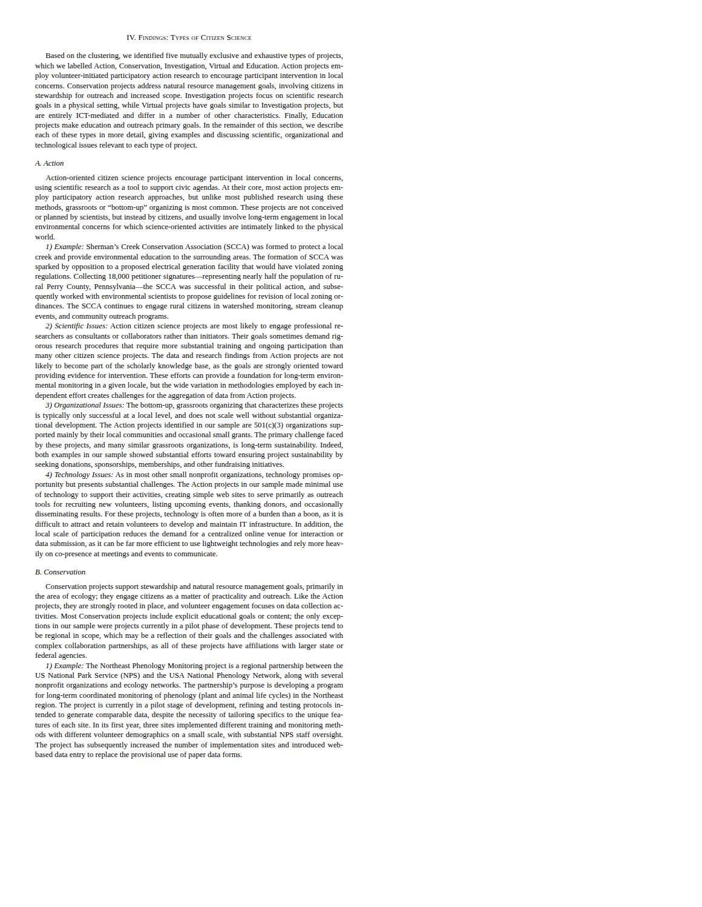IV. Findings: Types of Citizen Science
Based on the clustering, we identified five mutually exclusive and exhaustive types of projects, which we labelled Action, Conservation, Investigation, Virtual and Education. Action projects employ volunteer-initiated participatory action research to encourage participant intervention in local concerns. Conservation projects address natural resource management goals, involving citizens in stewardship for outreach and increased scope. Investigation projects focus on scientific research goals in a physical setting, while Virtual projects have goals similar to Investigation projects, but are entirely ICT-mediated and differ in a number of other characteristics. Finally, Education projects make education and outreach primary goals. In the remainder of this section, we describe each of these types in more detail, giving examples and discussing scientific, organizational and technological issues relevant to each type of project.
A. Action
Action-oriented citizen science projects encourage participant intervention in local concerns, using scientific research as a tool to support civic agendas. At their core, most action projects employ participatory action research approaches, but unlike most published research using these methods, grassroots or “bottom-up” organizing is most common. These projects are not conceived or planned by scientists, but instead by citizens, and usually involve long-term engagement in local environmental concerns for which science-oriented activities are intimately linked to the physical world.
1) Example: Sherman’s Creek Conservation Association (SCCA) was formed to protect a local creek and provide environmental education to the surrounding areas. The formation of SCCA was sparked by opposition to a proposed electrical generation facility that would have violated zoning regulations. Collecting 18,000 petitioner signatures—representing nearly half the population of rural Perry County, Pennsylvania—the SCCA was successful in their political action, and subsequently worked with environmental scientists to propose guidelines for revision of local zoning ordinances. The SCCA continues to engage rural citizens in watershed monitoring, stream cleanup events, and community outreach programs.
2) Scientific Issues: Action citizen science projects are most likely to engage professional researchers as consultants or collaborators rather than initiators. Their goals sometimes demand rigorous research procedures that require more substantial training and ongoing participation than many other citizen science projects. The data and research findings from Action projects are not likely to become part of the scholarly knowledge base, as the goals are strongly oriented toward providing evidence for intervention. These efforts can provide a foundation for long-term environmental monitoring in a given locale, but the wide variation in methodologies employed by each independent effort creates challenges for the aggregation of data from Action projects.
3) Organizational Issues: The bottom-up, grassroots organizing that characterizes these projects is typically only successful at a local level, and does not scale well without substantial organizational development. The Action projects identified in our sample are 501(c)(3) organizations supported mainly by their local communities and occasional small grants. The primary challenge faced by these projects, and many similar grassroots organizations, is long-term sustainability. Indeed, both examples in our sample showed substantial efforts toward ensuring project sustainability by seeking donations, sponsorships, memberships, and other fundraising initiatives.
4) Technology Issues: As in most other small nonprofit organizations, technology promises opportunity but presents substantial challenges. The Action projects in our sample made minimal use of technology to support their activities, creating simple web sites to serve primarily as outreach tools for recruiting new volunteers, listing upcoming events, thanking donors, and occasionally disseminating results. For these projects, technology is often more of a burden than a boon, as it is difficult to attract and retain volunteers to develop and maintain IT infrastructure. In addition, the local scale of participation reduces the demand for a centralized online venue for interaction or data submission, as it can be far more efficient to use lightweight technologies and rely more heavily on co-presence at meetings and events to communicate.
B. Conservation
Conservation projects support stewardship and natural resource management goals, primarily in the area of ecology; they engage citizens as a matter of practicality and outreach. Like the Action projects, they are strongly rooted in place, and volunteer engagement focuses on data collection activities. Most Conservation projects include explicit educational goals or content; the only exceptions in our sample were projects currently in a pilot phase of development. These projects tend to be regional in scope, which may be a reflection of their goals and the challenges associated with complex collaboration partnerships, as all of these projects have affiliations with larger state or federal agencies.
1) Example: The Northeast Phenology Monitoring project is a regional partnership between the US National Park Service (NPS) and the USA National Phenology Network, along with several nonprofit organizations and ecology networks. The partnership’s purpose is developing a program for long-term coordinated monitoring of phenology (plant and animal life cycles) in the Northeast region. The project is currently in a pilot stage of development, refining and testing protocols intended to generate comparable data, despite the necessity of tailoring specifics to the unique features of each site. In its first year, three sites implemented different training and monitoring methods with different volunteer demographics on a small scale, with substantial NPS staff oversight. The project has subsequently increased the number of implementation sites and introduced web-based data entry to replace the provisional use of paper data forms.